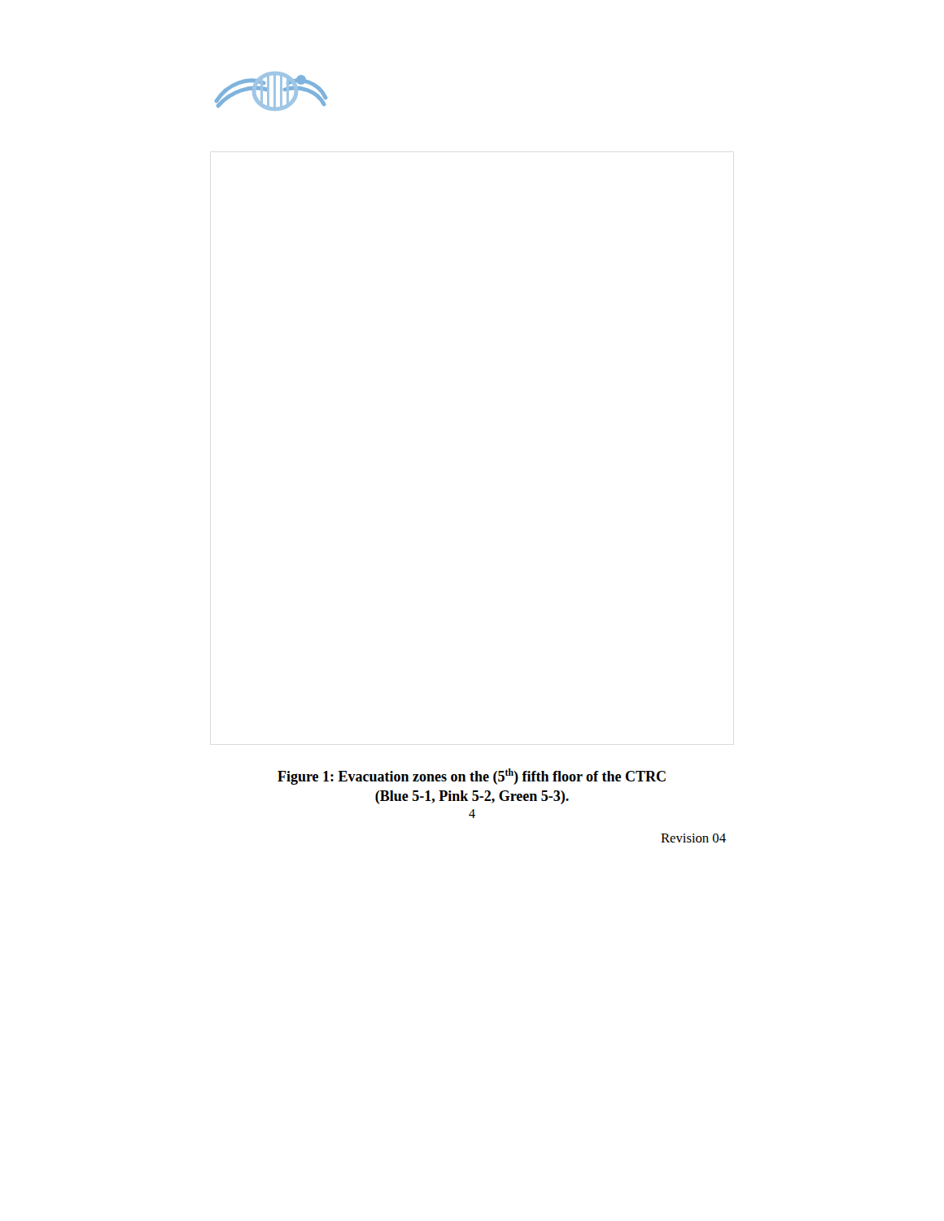Figure 1: Evacuation zones on the (5th) fifth floor of the CTRC
(Blue 5-1, Pink 5-2, Green 5-3).
4
Revision 04